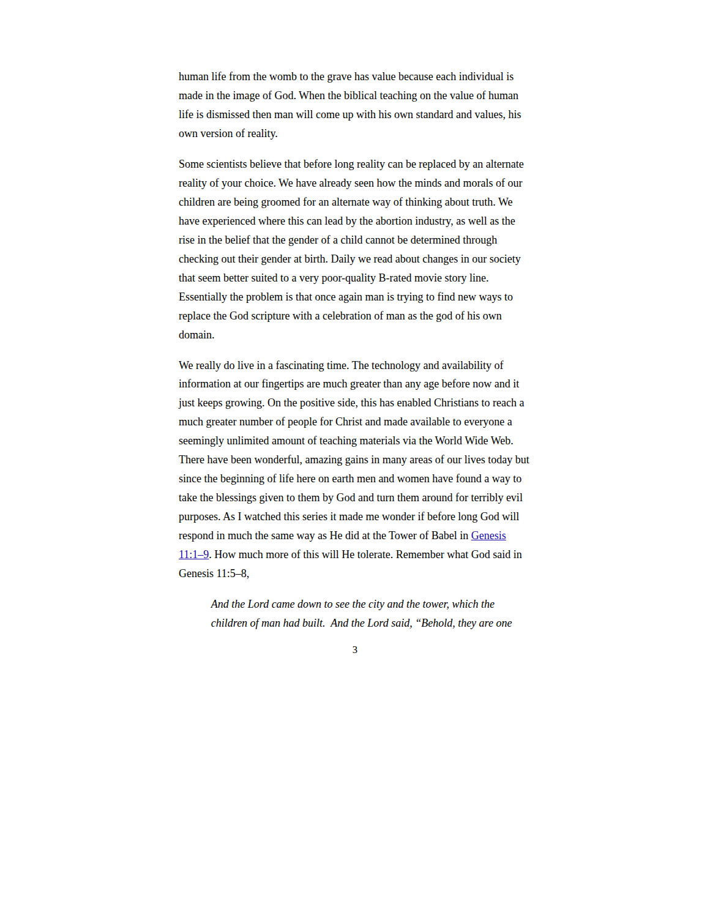human life from the womb to the grave has value because each individual is made in the image of God. When the biblical teaching on the value of human life is dismissed then man will come up with his own standard and values, his own version of reality.
Some scientists believe that before long reality can be replaced by an alternate reality of your choice. We have already seen how the minds and morals of our children are being groomed for an alternate way of thinking about truth. We have experienced where this can lead by the abortion industry, as well as the rise in the belief that the gender of a child cannot be determined through checking out their gender at birth. Daily we read about changes in our society that seem better suited to a very poor-quality B-rated movie story line. Essentially the problem is that once again man is trying to find new ways to replace the God scripture with a celebration of man as the god of his own domain.
We really do live in a fascinating time. The technology and availability of information at our fingertips are much greater than any age before now and it just keeps growing. On the positive side, this has enabled Christians to reach a much greater number of people for Christ and made available to everyone a seemingly unlimited amount of teaching materials via the World Wide Web. There have been wonderful, amazing gains in many areas of our lives today but since the beginning of life here on earth men and women have found a way to take the blessings given to them by God and turn them around for terribly evil purposes. As I watched this series it made me wonder if before long God will respond in much the same way as He did at the Tower of Babel in Genesis 11:1–9. How much more of this will He tolerate. Remember what God said in Genesis 11:5–8,
And the Lord came down to see the city and the tower, which the children of man had built. And the Lord said, “Behold, they are one
3